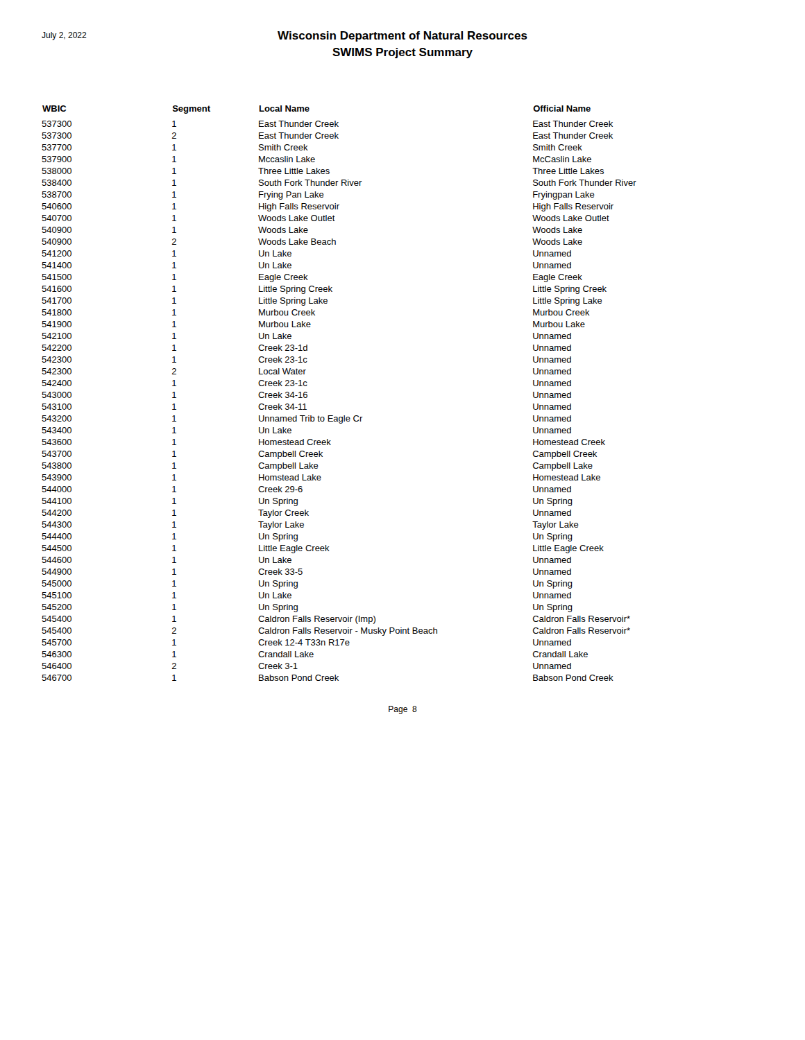July 2, 2022
Wisconsin Department of Natural Resources
SWIMS Project Summary
| WBIC | Segment | Local Name | Official Name |
| --- | --- | --- | --- |
| 537300 | 1 | East Thunder Creek | East Thunder Creek |
| 537300 | 2 | East Thunder Creek | East Thunder Creek |
| 537700 | 1 | Smith Creek | Smith Creek |
| 537900 | 1 | Mccaslin Lake | McCaslin Lake |
| 538000 | 1 | Three Little Lakes | Three Little Lakes |
| 538400 | 1 | South Fork Thunder River | South Fork Thunder River |
| 538700 | 1 | Frying Pan Lake | Fryingpan Lake |
| 540600 | 1 | High Falls Reservoir | High Falls Reservoir |
| 540700 | 1 | Woods Lake Outlet | Woods Lake Outlet |
| 540900 | 1 | Woods Lake | Woods Lake |
| 540900 | 2 | Woods Lake Beach | Woods Lake |
| 541200 | 1 | Un Lake | Unnamed |
| 541400 | 1 | Un Lake | Unnamed |
| 541500 | 1 | Eagle Creek | Eagle Creek |
| 541600 | 1 | Little Spring Creek | Little Spring Creek |
| 541700 | 1 | Little Spring Lake | Little Spring Lake |
| 541800 | 1 | Murbou Creek | Murbou Creek |
| 541900 | 1 | Murbou Lake | Murbou Lake |
| 542100 | 1 | Un Lake | Unnamed |
| 542200 | 1 | Creek 23-1d | Unnamed |
| 542300 | 1 | Creek 23-1c | Unnamed |
| 542300 | 2 | Local Water | Unnamed |
| 542400 | 1 | Creek 23-1c | Unnamed |
| 543000 | 1 | Creek 34-16 | Unnamed |
| 543100 | 1 | Creek 34-11 | Unnamed |
| 543200 | 1 | Unnamed Trib to Eagle Cr | Unnamed |
| 543400 | 1 | Un Lake | Unnamed |
| 543600 | 1 | Homestead Creek | Homestead Creek |
| 543700 | 1 | Campbell Creek | Campbell Creek |
| 543800 | 1 | Campbell Lake | Campbell Lake |
| 543900 | 1 | Homstead Lake | Homestead Lake |
| 544000 | 1 | Creek 29-6 | Unnamed |
| 544100 | 1 | Un Spring | Un Spring |
| 544200 | 1 | Taylor Creek | Unnamed |
| 544300 | 1 | Taylor Lake | Taylor Lake |
| 544400 | 1 | Un Spring | Un Spring |
| 544500 | 1 | Little Eagle Creek | Little Eagle Creek |
| 544600 | 1 | Un Lake | Unnamed |
| 544900 | 1 | Creek 33-5 | Unnamed |
| 545000 | 1 | Un Spring | Un Spring |
| 545100 | 1 | Un Lake | Unnamed |
| 545200 | 1 | Un Spring | Un Spring |
| 545400 | 1 | Caldron Falls Reservoir (Imp) | Caldron Falls Reservoir* |
| 545400 | 2 | Caldron Falls Reservoir - Musky Point Beach | Caldron Falls Reservoir* |
| 545700 | 1 | Creek 12-4 T33n R17e | Unnamed |
| 546300 | 1 | Crandall Lake | Crandall Lake |
| 546400 | 2 | Creek 3-1 | Unnamed |
| 546700 | 1 | Babson Pond Creek | Babson Pond Creek |
Page 8